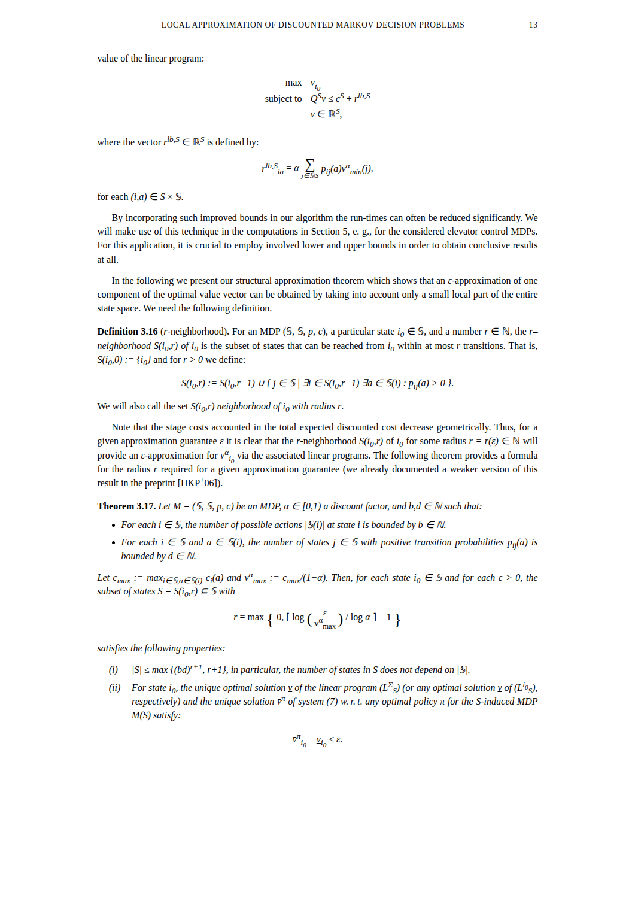LOCAL APPROXIMATION OF DISCOUNTED MARKOV DECISION PROBLEMS 13
value of the linear program:
| max | v i 0 |
| subject to | Q S v ≤ c S + r lb,S |
| | v ∈ ℝ S , |
where the vector rlb,S ∈ ℝS is defined by:
rlb,Sia = α ∑j∈𝕊\S pij(a)vαmin(j),
for each (i,a) ∈ S × 𝕊.
By incorporating such improved bounds in our algorithm the run-times can often be reduced significantly. We will make use of this technique in the computations in Section 5, e. g., for the considered elevator control MDPs. For this application, it is crucial to employ involved lower and upper bounds in order to obtain conclusive results at all.
In the following we present our structural approximation theorem which shows that an ε-approximation of one component of the optimal value vector can be obtained by taking into account only a small local part of the entire state space. We need the following definition.
Definition 3.16 (r-neighborhood). For an MDP (𝕊, 𝕊, p, c), a particular state i0 ∈ 𝕊, and a number r ∈ ℕ, the r–neighborhood S(i0,r) of i0 is the subset of states that can be reached from i0 within at most r transitions. That is, S(i0,0) := {i0} and for r > 0 we define:
S(i0,r) := S(i0,r−1) ∪ { j ∈ 𝕊 | ∃i ∈ S(i0,r−1) ∃a ∈ 𝕊(i) : pij(a) > 0 }.
We will also call the set S(i0,r) neighborhood of i0 with radius r.
Note that the stage costs accounted in the total expected discounted cost decrease geometrically. Thus, for a given approximation guarantee ε it is clear that the r-neighborhood S(i0,r) of i0 for some radius r = r(ε) ∈ ℕ will provide an ε-approximation for vαi0 via the associated linear programs. The following theorem provides a formula for the radius r required for a given approximation guarantee (we already documented a weaker version of this result in the preprint [HKP+06]).
Theorem 3.17. Let M = (𝕊, 𝕊, p, c) be an MDP, α ∈ [0,1) a discount factor, and b,d ∈ ℕ such that:
For each i ∈ 𝕊, the number of possible actions |𝕊(i)| at state i is bounded by b ∈ ℕ.
For each i ∈ 𝕊 and a ∈ 𝕊(i), the number of states j ∈ 𝕊 with positive transition probabilities pij(a) is bounded by d ∈ ℕ.
Let cmax := maxi∈𝕊,a∈𝕊(i) ci(a) and vαmax := cmax/(1−α). Then, for each state i0 ∈ 𝕊 and for each ε > 0, the subset of states S = S(i0,r) ⊆ 𝕊 with
r = max { 0, ⌈ log (εvαmax) / log α ⌉ − 1 }
satisfies the following properties:
|S| ≤ max {(bd)r+1, r+1}, in particular, the number of states in S does not depend on |𝕊|.
For state i0, the unique optimal solution v of the linear program (LΣS) (or any optimal solution v of (Li0S), respectively) and the unique solution v̄π of system (7) w. r. t. any optimal policy π for the S-induced MDP M(S) satisfy:
v̄πi0 − vi0 ≤ ε.